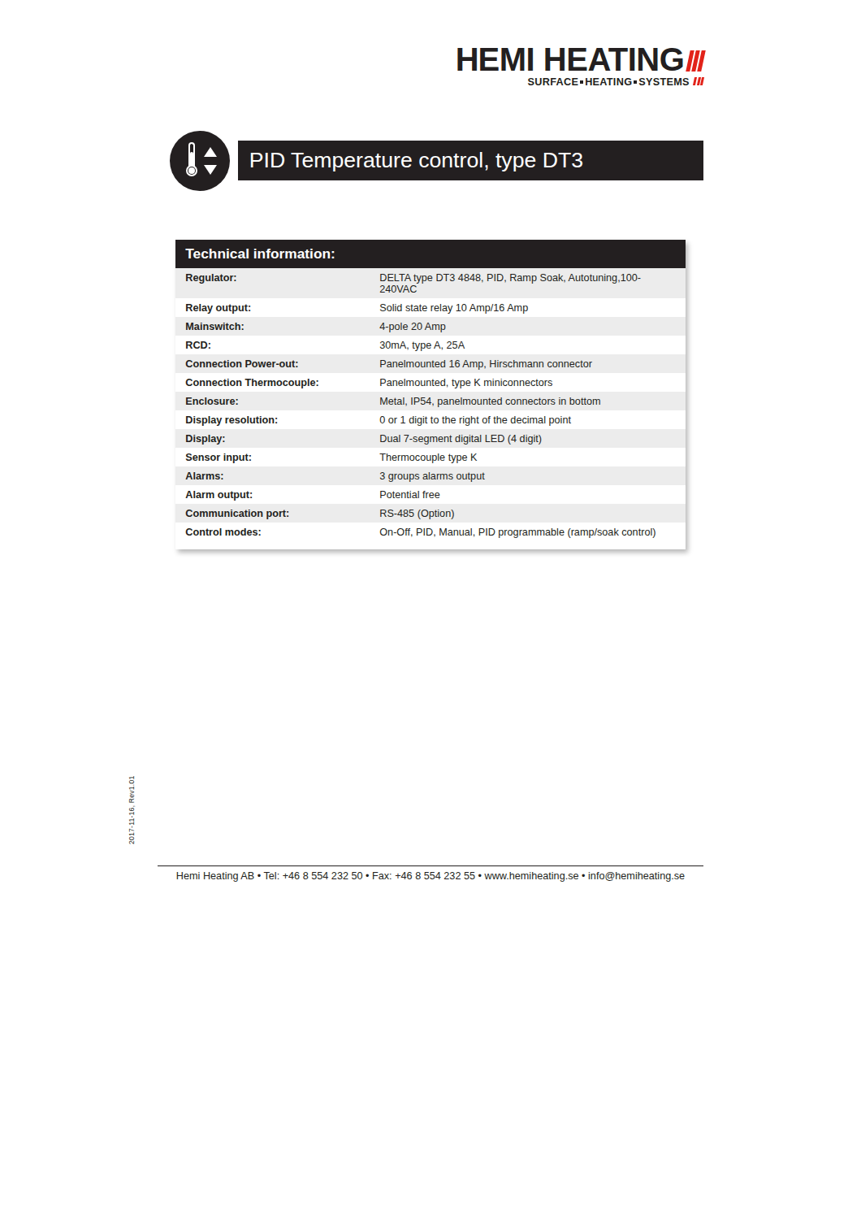HEMI HEATING
SURFACE HEATING SYSTEMS
PID Temperature control, type DT3
Technical information:
| Regulator: | DELTA type DT3 4848, PID, Ramp Soak, Autotuning,100-240VAC |
| Relay output: | Solid state relay 10 Amp/16 Amp |
| Mainswitch: | 4-pole 20 Amp |
| RCD: | 30mA, type A, 25A |
| Connection Power-out: | Panelmounted 16 Amp, Hirschmann connector |
| Connection Thermocouple: | Panelmounted, type K miniconnectors |
| Enclosure: | Metal, IP54, panelmounted connectors in bottom |
| Display resolution: | 0 or 1 digit to the right of the decimal point |
| Display: | Dual 7-segment digital LED (4 digit) |
| Sensor input: | Thermocouple type K |
| Alarms: | 3 groups alarms output |
| Alarm output: | Potential free |
| Communication port: | RS-485 (Option) |
| Control modes: | On-Off, PID, Manual, PID programmable (ramp/soak control) |
2017-11-16, Rev1.01
Hemi Heating AB • Tel: +46 8 554 232 50 • Fax: +46 8 554 232 55 • www.hemiheating.se • info@hemiheating.se